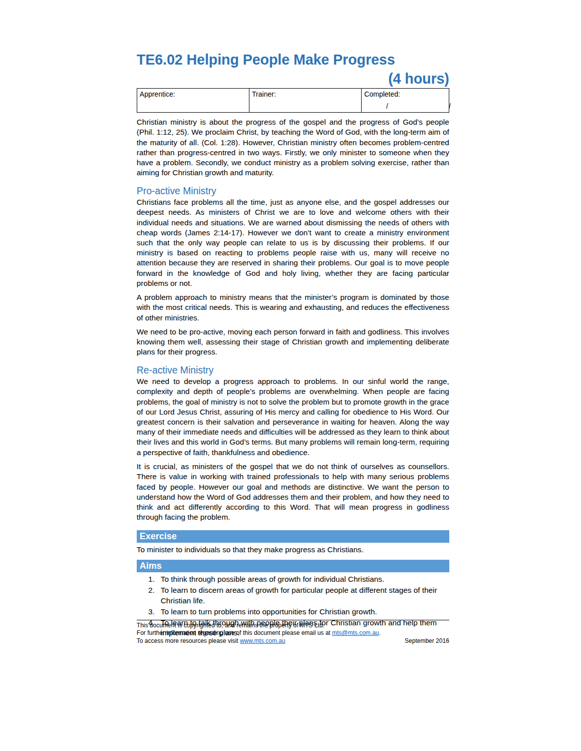TE6.02 Helping People Make Progress (4 hours)
| Apprentice: | Trainer: | Completed: / / |
Christian ministry is about the progress of the gospel and the progress of God’s people (Phil. 1:12, 25). We proclaim Christ, by teaching the Word of God, with the long-term aim of the maturity of all. (Col. 1:28). However, Christian ministry often becomes problem-centred rather than progress-centred in two ways. Firstly, we only minister to someone when they have a problem. Secondly, we conduct ministry as a problem solving exercise, rather than aiming for Christian growth and maturity.
Pro-active Ministry
Christians face problems all the time, just as anyone else, and the gospel addresses our deepest needs. As ministers of Christ we are to love and welcome others with their individual needs and situations. We are warned about dismissing the needs of others with cheap words (James 2:14-17). However we don’t want to create a ministry environment such that the only way people can relate to us is by discussing their problems. If our ministry is based on reacting to problems people raise with us, many will receive no attention because they are reserved in sharing their problems. Our goal is to move people forward in the knowledge of God and holy living, whether they are facing particular problems or not.
A problem approach to ministry means that the minister’s program is dominated by those with the most critical needs. This is wearing and exhausting, and reduces the effectiveness of other ministries.
We need to be pro-active, moving each person forward in faith and godliness. This involves knowing them well, assessing their stage of Christian growth and implementing deliberate plans for their progress.
Re-active Ministry
We need to develop a progress approach to problems. In our sinful world the range, complexity and depth of people’s problems are overwhelming. When people are facing problems, the goal of ministry is not to solve the problem but to promote growth in the grace of our Lord Jesus Christ, assuring of His mercy and calling for obedience to His Word. Our greatest concern is their salvation and perseverance in waiting for heaven. Along the way many of their immediate needs and difficulties will be addressed as they learn to think about their lives and this world in God’s terms. But many problems will remain long-term, requiring a perspective of faith, thankfulness and obedience.
It is crucial, as ministers of the gospel that we do not think of ourselves as counsellors. There is value in working with trained professionals to help with many serious problems faced by people. However our goal and methods are distinctive. We want the person to understand how the Word of God addresses them and their problem, and how they need to think and act differently according to this Word. That will mean progress in godliness through facing the problem.
Exercise
To minister to individuals so that they make progress as Christians.
Aims
To think through possible areas of growth for individual Christians.
To learn to discern areas of growth for particular people at different stages of their Christian life.
To learn to turn problems into opportunities for Christian growth.
To learn to talk through with people their plans for Christian growth and help them implement these plans.
This document is copyrighted to, and remains the property of MTS Ltd. For further information regarding use of this document please email us at mts@mts.com.au. To access more resources please visit www.mts.com.au September 2016